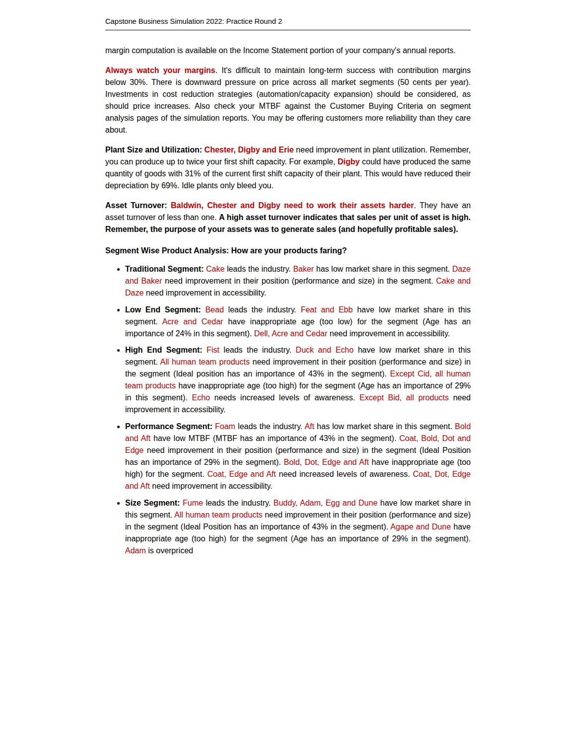Capstone Business Simulation 2022: Practice Round 2
margin computation is available on the Income Statement portion of your company's annual reports.
Always watch your margins. It's difficult to maintain long-term success with contribution margins below 30%. There is downward pressure on price across all market segments (50 cents per year). Investments in cost reduction strategies (automation/capacity expansion) should be considered, as should price increases. Also check your MTBF against the Customer Buying Criteria on segment analysis pages of the simulation reports. You may be offering customers more reliability than they care about.
Plant Size and Utilization: Chester, Digby and Erie need improvement in plant utilization. Remember, you can produce up to twice your first shift capacity. For example, Digby could have produced the same quantity of goods with 31% of the current first shift capacity of their plant. This would have reduced their depreciation by 69%. Idle plants only bleed you.
Asset Turnover: Baldwin, Chester and Digby need to work their assets harder. They have an asset turnover of less than one. A high asset turnover indicates that sales per unit of asset is high. Remember, the purpose of your assets was to generate sales (and hopefully profitable sales).
Segment Wise Product Analysis: How are your products faring?
Traditional Segment: Cake leads the industry. Baker has low market share in this segment. Daze and Baker need improvement in their position (performance and size) in the segment. Cake and Daze need improvement in accessibility.
Low End Segment: Bead leads the industry. Feat and Ebb have low market share in this segment. Acre and Cedar have inappropriate age (too low) for the segment (Age has an importance of 24% in this segment). Dell, Acre and Cedar need improvement in accessibility.
High End Segment: Fist leads the industry. Duck and Echo have low market share in this segment. All human team products need improvement in their position (performance and size) in the segment (Ideal position has an importance of 43% in the segment). Except Cid, all human team products have inappropriate age (too high) for the segment (Age has an importance of 29% in this segment). Echo needs increased levels of awareness. Except Bid, all products need improvement in accessibility.
Performance Segment: Foam leads the industry. Aft has low market share in this segment. Bold and Aft have low MTBF (MTBF has an importance of 43% in the segment). Coat, Bold, Dot and Edge need improvement in their position (performance and size) in the segment (Ideal Position has an importance of 29% in the segment). Bold, Dot, Edge and Aft have inappropriate age (too high) for the segment. Coat, Edge and Aft need increased levels of awareness. Coat, Dot, Edge and Aft need improvement in accessibility.
Size Segment: Fume leads the industry. Buddy, Adam, Egg and Dune have low market share in this segment. All human team products need improvement in their position (performance and size) in the segment (Ideal Position has an importance of 43% in the segment). Agape and Dune have inappropriate age (too high) for the segment (Age has an importance of 29% in the segment). Adam is overpriced